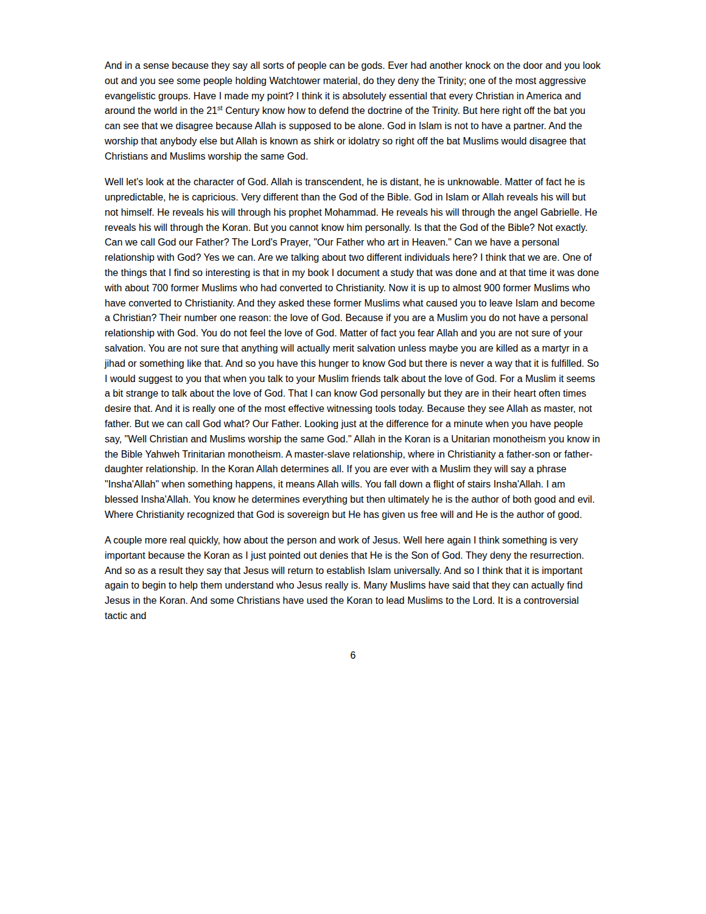And in a sense because they say all sorts of people can be gods. Ever had another knock on the door and you look out and you see some people holding Watchtower material, do they deny the Trinity; one of the most aggressive evangelistic groups. Have I made my point? I think it is absolutely essential that every Christian in America and around the world in the 21st Century know how to defend the doctrine of the Trinity. But here right off the bat you can see that we disagree because Allah is supposed to be alone. God in Islam is not to have a partner. And the worship that anybody else but Allah is known as shirk or idolatry so right off the bat Muslims would disagree that Christians and Muslims worship the same God.
Well let's look at the character of God. Allah is transcendent, he is distant, he is unknowable. Matter of fact he is unpredictable, he is capricious. Very different than the God of the Bible. God in Islam or Allah reveals his will but not himself. He reveals his will through his prophet Mohammad. He reveals his will through the angel Gabrielle. He reveals his will through the Koran. But you cannot know him personally. Is that the God of the Bible? Not exactly. Can we call God our Father? The Lord's Prayer, "Our Father who art in Heaven." Can we have a personal relationship with God? Yes we can. Are we talking about two different individuals here? I think that we are. One of the things that I find so interesting is that in my book I document a study that was done and at that time it was done with about 700 former Muslims who had converted to Christianity. Now it is up to almost 900 former Muslims who have converted to Christianity. And they asked these former Muslims what caused you to leave Islam and become a Christian? Their number one reason: the love of God. Because if you are a Muslim you do not have a personal relationship with God. You do not feel the love of God. Matter of fact you fear Allah and you are not sure of your salvation. You are not sure that anything will actually merit salvation unless maybe you are killed as a martyr in a jihad or something like that. And so you have this hunger to know God but there is never a way that it is fulfilled. So I would suggest to you that when you talk to your Muslim friends talk about the love of God. For a Muslim it seems a bit strange to talk about the love of God. That I can know God personally but they are in their heart often times desire that. And it is really one of the most effective witnessing tools today. Because they see Allah as master, not father. But we can call God what? Our Father. Looking just at the difference for a minute when you have people say, "Well Christian and Muslims worship the same God." Allah in the Koran is a Unitarian monotheism you know in the Bible Yahweh Trinitarian monotheism. A master-slave relationship, where in Christianity a father-son or father-daughter relationship. In the Koran Allah determines all. If you are ever with a Muslim they will say a phrase "Insha'Allah" when something happens, it means Allah wills. You fall down a flight of stairs Insha'Allah. I am blessed Insha'Allah. You know he determines everything but then ultimately he is the author of both good and evil. Where Christianity recognized that God is sovereign but He has given us free will and He is the author of good.
A couple more real quickly, how about the person and work of Jesus. Well here again I think something is very important because the Koran as I just pointed out denies that He is the Son of God. They deny the resurrection. And so as a result they say that Jesus will return to establish Islam universally. And so I think that it is important again to begin to help them understand who Jesus really is. Many Muslims have said that they can actually find Jesus in the Koran. And some Christians have used the Koran to lead Muslims to the Lord. It is a controversial tactic and
6